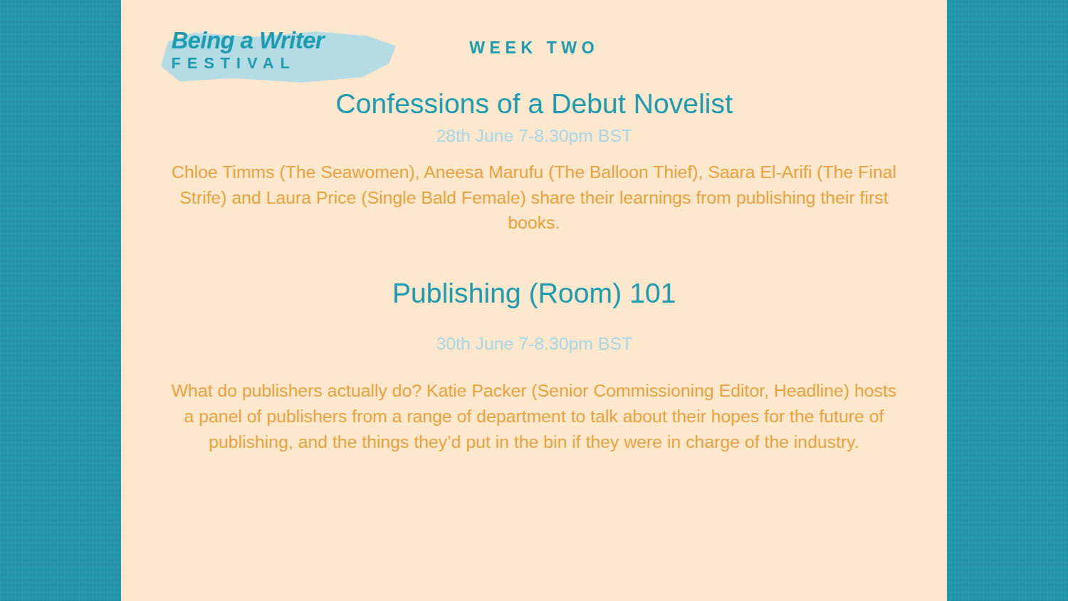Being a Writer FESTIVAL
WEEK TWO
Confessions of a Debut Novelist
28th June 7-8.30pm BST
Chloe Timms (The Seawomen), Aneesa Marufu (The Balloon Thief), Saara El-Arifi (The Final Strife) and Laura Price (Single Bald Female) share their learnings from publishing their first books.
Publishing (Room) 101
30th June 7-8.30pm BST
What do publishers actually do? Katie Packer (Senior Commissioning Editor, Headline) hosts a panel of publishers from a range of department to talk about their hopes for the future of publishing, and the things they’d put in the bin if they were in charge of the industry.